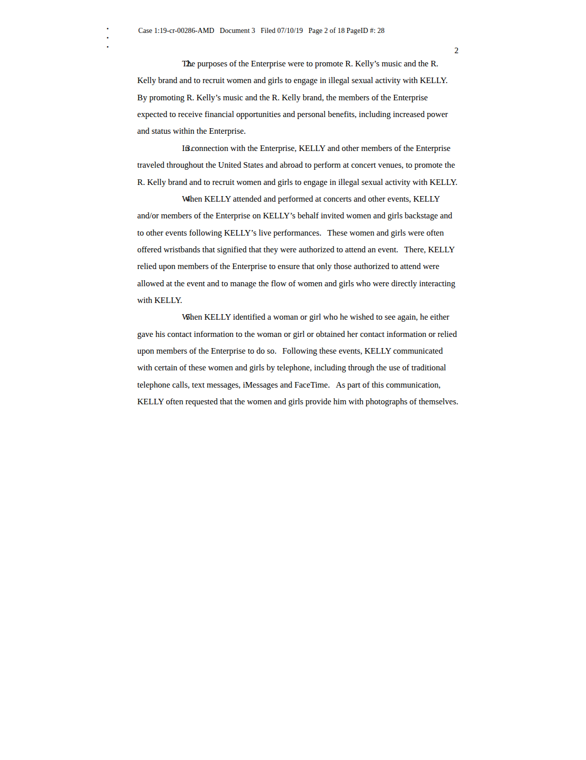• • •
Case 1:19-cr-00286-AMD Document 3 Filed 07/10/19 Page 2 of 18 PageID #: 28
2
2. The purposes of the Enterprise were to promote R. Kelly’s music and the R. Kelly brand and to recruit women and girls to engage in illegal sexual activity with KELLY. By promoting R. Kelly’s music and the R. Kelly brand, the members of the Enterprise expected to receive financial opportunities and personal benefits, including increased power and status within the Enterprise.
3. In connection with the Enterprise, KELLY and other members of the Enterprise traveled throughout the United States and abroad to perform at concert venues, to promote the R. Kelly brand and to recruit women and girls to engage in illegal sexual activity with KELLY.
4. When KELLY attended and performed at concerts and other events, KELLY and/or members of the Enterprise on KELLY’s behalf invited women and girls backstage and to other events following KELLY’s live performances. These women and girls were often offered wristbands that signified that they were authorized to attend an event. There, KELLY relied upon members of the Enterprise to ensure that only those authorized to attend were allowed at the event and to manage the flow of women and girls who were directly interacting with KELLY.
5. When KELLY identified a woman or girl who he wished to see again, he either gave his contact information to the woman or girl or obtained her contact information or relied upon members of the Enterprise to do so. Following these events, KELLY communicated with certain of these women and girls by telephone, including through the use of traditional telephone calls, text messages, iMessages and FaceTime. As part of this communication, KELLY often requested that the women and girls provide him with photographs of themselves.